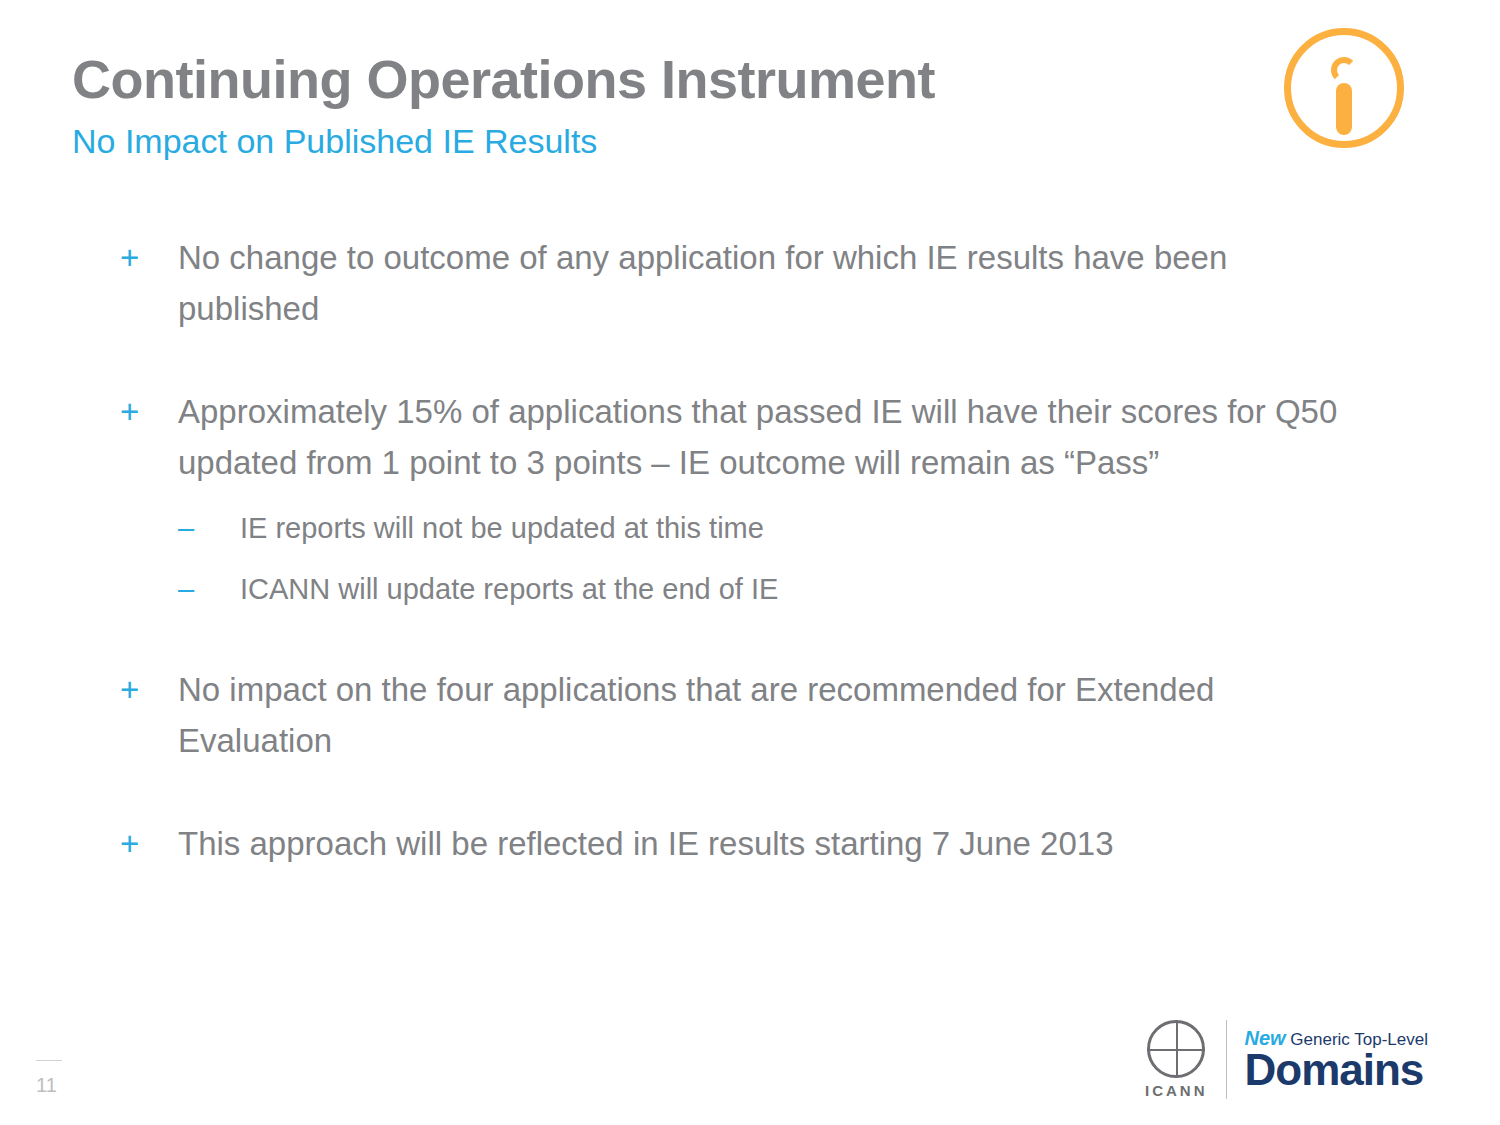Continuing Operations Instrument
No Impact on Published IE Results
No change to outcome of any application for which IE results have been published
Approximately 15% of applications that passed IE will have their scores for Q50 updated from 1 point to 3 points – IE outcome will remain as “Pass”
IE reports will not be updated at this time
ICANN will update reports at the end of IE
No impact on the four applications that are recommended for Extended Evaluation
This approach will be reflected in IE results starting 7 June 2013
11
ICANN
New Generic Top-Level
Domains